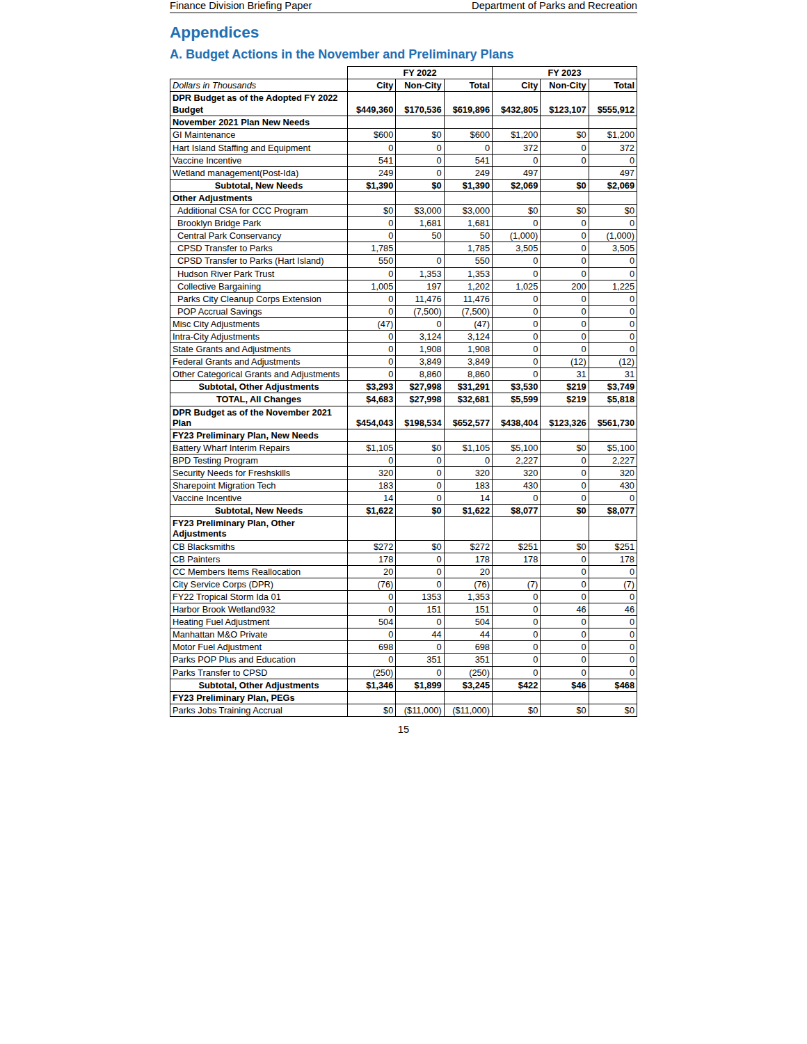Finance Division Briefing Paper
Department of Parks and Recreation
Appendices
A. Budget Actions in the November and Preliminary Plans
| | FY 2022 | FY 2023 |
| Dollars in Thousands | City | Non-City | Total | City | Non-City | Total |
| DPR Budget as of the Adopted FY 2022 | | | | | | |
| Budget | $449,360 | $170,536 | $619,896 | $432,805 | $123,107 | $555,912 |
| November 2021 Plan New Needs | | | | | | |
| GI Maintenance | $600 | $0 | $600 | $1,200 | $0 | $1,200 |
| Hart Island Staffing and Equipment | 0 | 0 | 0 | 372 | 0 | 372 |
| Vaccine Incentive | 541 | 0 | 541 | 0 | 0 | 0 |
| Wetland management(Post-Ida) | 249 | 0 | 249 | 497 | | 497 |
| Subtotal, New Needs | $1,390 | $0 | $1,390 | $2,069 | $0 | $2,069 |
| Other Adjustments | | | | | | |
| Additional CSA for CCC Program | $0 | $3,000 | $3,000 | $0 | $0 | $0 |
| Brooklyn Bridge Park | 0 | 1,681 | 1,681 | 0 | 0 | 0 |
| Central Park Conservancy | 0 | 50 | 50 | (1,000) | 0 | (1,000) |
| CPSD Transfer to Parks | 1,785 | | 1,785 | 3,505 | 0 | 3,505 |
| CPSD Transfer to Parks (Hart Island) | 550 | 0 | 550 | 0 | 0 | 0 |
| Hudson River Park Trust | 0 | 1,353 | 1,353 | 0 | 0 | 0 |
| Collective Bargaining | 1,005 | 197 | 1,202 | 1,025 | 200 | 1,225 |
| Parks City Cleanup Corps Extension | 0 | 11,476 | 11,476 | 0 | 0 | 0 |
| POP Accrual Savings | 0 | (7,500) | (7,500) | 0 | 0 | 0 |
| Misc City Adjustments | (47) | 0 | (47) | 0 | 0 | 0 |
| Intra-City Adjustments | 0 | 3,124 | 3,124 | 0 | 0 | 0 |
| State Grants and Adjustments | 0 | 1,908 | 1,908 | 0 | 0 | 0 |
| Federal Grants and Adjustments | 0 | 3,849 | 3,849 | 0 | (12) | (12) |
| Other Categorical Grants and Adjustments | 0 | 8,860 | 8,860 | 0 | 31 | 31 |
| Subtotal, Other Adjustments | $3,293 | $27,998 | $31,291 | $3,530 | $219 | $3,749 |
| TOTAL, All Changes | $4,683 | $27,998 | $32,681 | $5,599 | $219 | $5,818 |
| DPR Budget as of the November 2021 Plan | $454,043 | $198,534 | $652,577 | $438,404 | $123,326 | $561,730 |
| FY23 Preliminary Plan, New Needs | | | | | | |
| Battery Wharf Interim Repairs | $1,105 | $0 | $1,105 | $5,100 | $0 | $5,100 |
| BPD Testing Program | 0 | 0 | 0 | 2,227 | 0 | 2,227 |
| Security Needs for Freshskills | 320 | 0 | 320 | 320 | 0 | 320 |
| Sharepoint Migration Tech | 183 | 0 | 183 | 430 | 0 | 430 |
| Vaccine Incentive | 14 | 0 | 14 | 0 | 0 | 0 |
| Subtotal, New Needs | $1,622 | $0 | $1,622 | $8,077 | $0 | $8,077 |
| FY23 Preliminary Plan, Other Adjustments | | | | | | |
| CB Blacksmiths | $272 | $0 | $272 | $251 | $0 | $251 |
| CB Painters | 178 | 0 | 178 | 178 | 0 | 178 |
| CC Members Items Reallocation | 20 | 0 | 20 | | 0 | 0 |
| City Service Corps (DPR) | (76) | 0 | (76) | (7) | 0 | (7) |
| FY22 Tropical Storm Ida 01 | 0 | 1353 | 1,353 | 0 | 0 | 0 |
| Harbor Brook Wetland932 | 0 | 151 | 151 | 0 | 46 | 46 |
| Heating Fuel Adjustment | 504 | 0 | 504 | 0 | 0 | 0 |
| Manhattan M&O Private | 0 | 44 | 44 | 0 | 0 | 0 |
| Motor Fuel Adjustment | 698 | 0 | 698 | 0 | 0 | 0 |
| Parks POP Plus and Education | 0 | 351 | 351 | 0 | 0 | 0 |
| Parks Transfer to CPSD | (250) | 0 | (250) | 0 | 0 | 0 |
| Subtotal, Other Adjustments | $1,346 | $1,899 | $3,245 | $422 | $46 | $468 |
| FY23 Preliminary Plan, PEGs | | | | | | |
| Parks Jobs Training Accrual | $0 | ($11,000) | ($11,000) | $0 | $0 | $0 |
15